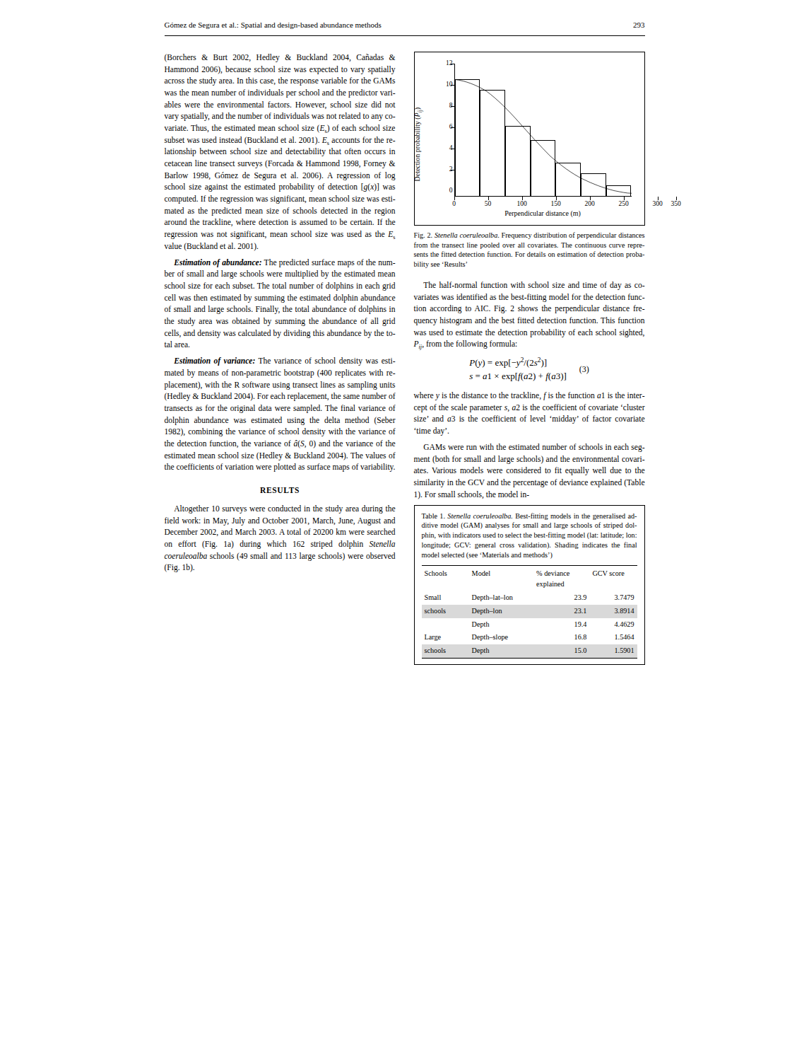Gómez de Segura et al.: Spatial and design-based abundance methods 293
(Borchers & Burt 2002, Hedley & Buckland 2004, Cañadas & Hammond 2006), because school size was expected to vary spatially across the study area. In this case, the response variable for the GAMs was the mean number of individuals per school and the predictor variables were the environmental factors. However, school size did not vary spatially, and the number of individuals was not related to any covariate. Thus, the estimated mean school size (Es) of each school size subset was used instead (Buckland et al. 2001). Es accounts for the relationship between school size and detectability that often occurs in cetacean line transect surveys (Forcada & Hammond 1998, Forney & Barlow 1998, Gómez de Segura et al. 2006). A regression of log school size against the estimated probability of detection [g(x)] was computed. If the regression was significant, mean school size was estimated as the predicted mean size of schools detected in the region around the trackline, where detection is assumed to be certain. If the regression was not significant, mean school size was used as the Es value (Buckland et al. 2001).
Estimation of abundance: The predicted surface maps of the number of small and large schools were multiplied by the estimated mean school size for each subset. The total number of dolphins in each grid cell was then estimated by summing the estimated dolphin abundance of small and large schools. Finally, the total abundance of dolphins in the study area was obtained by summing the abundance of all grid cells, and density was calculated by dividing this abundance by the total area.
Estimation of variance: The variance of school density was estimated by means of non-parametric bootstrap (400 replicates with replacement), with the R software using transect lines as sampling units (Hedley & Buckland 2004). For each replacement, the same number of transects as for the original data were sampled. The final variance of dolphin abundance was estimated using the delta method (Seber 1982), combining the variance of school density with the variance of the detection function, the variance of â(S, 0) and the variance of the estimated mean school size (Hedley & Buckland 2004). The values of the coefficients of variation were plotted as surface maps of variability.
Results
Altogether 10 surveys were conducted in the study area during the field work: in May, July and October 2001, March, June, August and December 2002, and March 2003. A total of 20200 km were searched on effort (Fig. 1a) during which 162 striped dolphin Stenella coeruleoalba schools (49 small and 113 large schools) were observed (Fig. 1b).
Detection probability (Pij)
12
10
8
6
4
2
0
0
50
100
150
200
250
300
350
Perpendicular distance (m)
Fig. 2. Stenella coeruleoalba. Frequency distribution of perpendicular distances from the transect line pooled over all covariates. The continuous curve represents the fitted detection function. For details on estimation of detection probability see ‘Results’
The half-normal function with school size and time of day as covariates was identified as the best-fitting model for the detection function according to AIC. Fig. 2 shows the perpendicular distance frequency histogram and the best fitted detection function. This function was used to estimate the detection probability of each school sighted, Pij, from the following formula:
P(y) = exp[−y2/(2s2)]
s = a1 × exp[f(a2) + f(a3)]
(3)
where y is the distance to the trackline, f is the function a1 is the intercept of the scale parameter s, a2 is the coefficient of covariate ‘cluster size’ and a3 is the coefficient of level ‘midday’ of factor covariate ‘time day’.
GAMs were run with the estimated number of schools in each segment (both for small and large schools) and the environmental covariates. Various models were considered to fit equally well due to the similarity in the GCV and the percentage of deviance explained (Table 1). For small schools, the model in-
Table 1. Stenella coeruleoalba. Best-fitting models in the generalised additive model (GAM) analyses for small and large schools of striped dolphin, with indicators used to select the best-fitting model (lat: latitude; lon: longitude; GCV: general cross validation). Shading indicates the final model selected (see ‘Materials and methods’)
| Schools | Model | % deviance explained | GCV score |
| --- | --- | --- | --- |
| Small | Depth–lat–lon | 23.9 | 3.7479 |
| schools | Depth–lon | 23.1 | 3.8914 |
| | Depth | 19.4 | 4.4629 |
| Large | Depth–slope | 16.8 | 1.5464 |
| schools | Depth | 15.0 | 1.5901 |